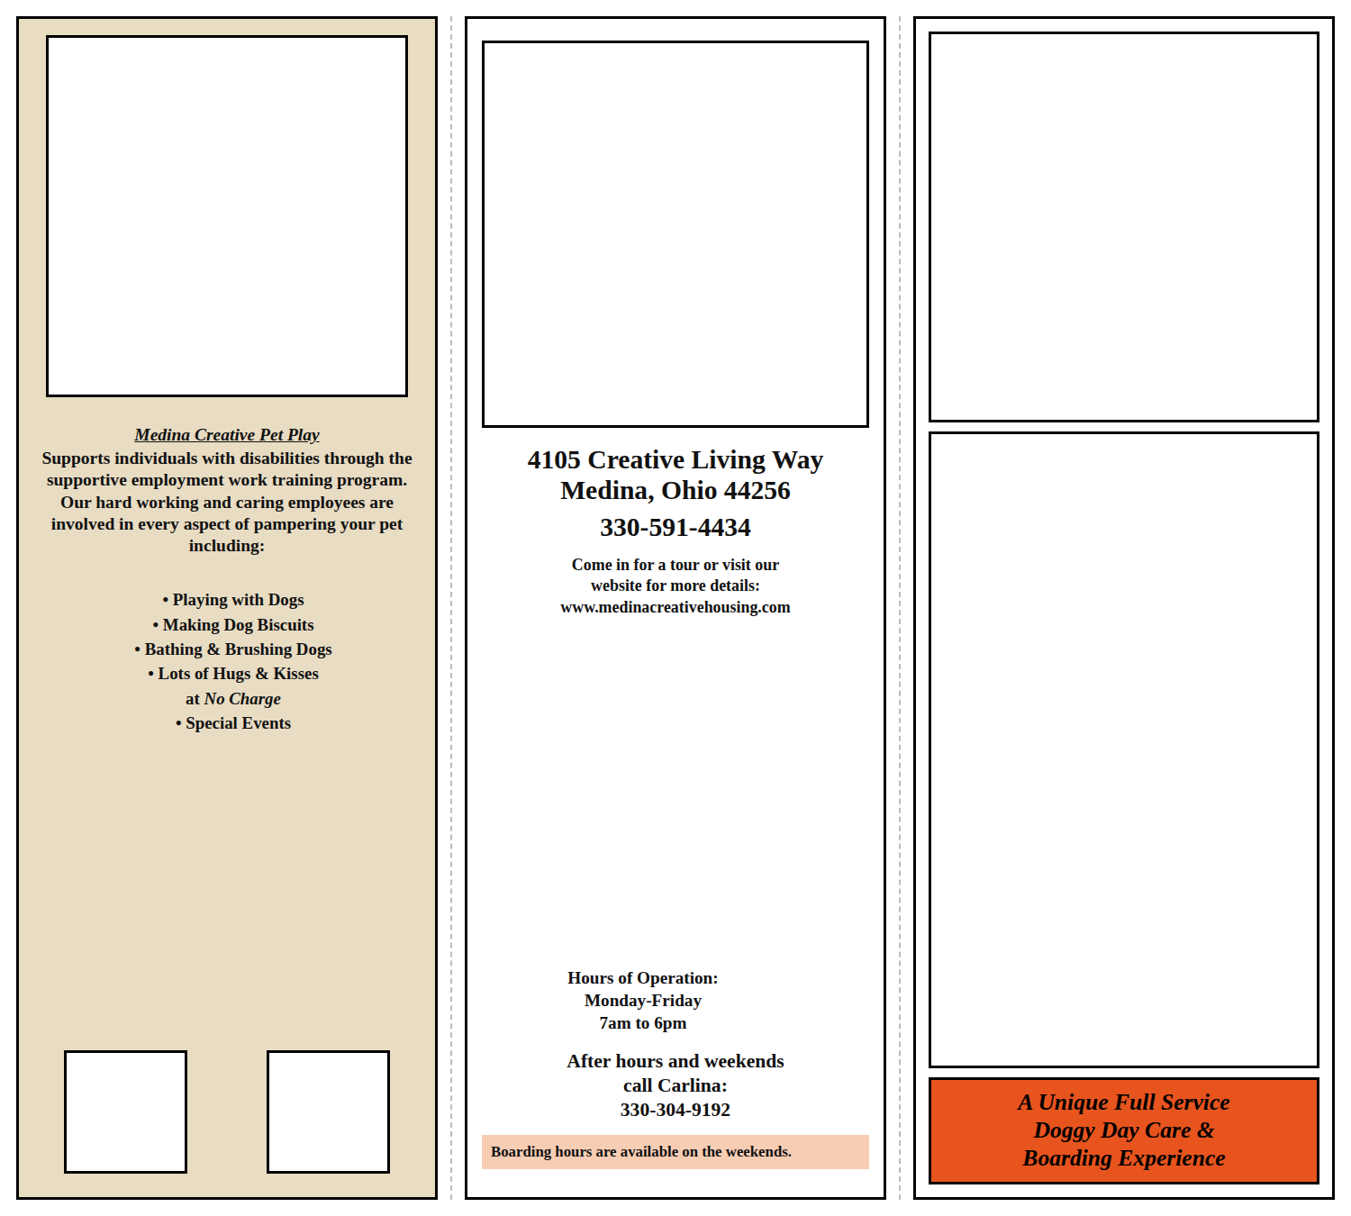Medina Creative Pet Play Supports individuals with disabilities through the supportive employment work training program. Our hard working and caring employees are involved in every aspect of pampering your pet including:
Playing with Dogs
Making Dog Biscuits
Bathing & Brushing Dogs
Lots of Hugs & Kisses
at No Charge
Special Events
4105 Creative Living Way
Medina, Ohio 44256
330-591-4434
Come in for a tour or visit our
website for more details:
www.medinacreativehousing.com
Hours of Operation:
Monday-Friday
7am to 6pm
After hours and weekends
call Carlina:
330-304-9192
Boarding hours are available on the weekends.
A Unique Full Service
Doggy Day Care &
Boarding Experience